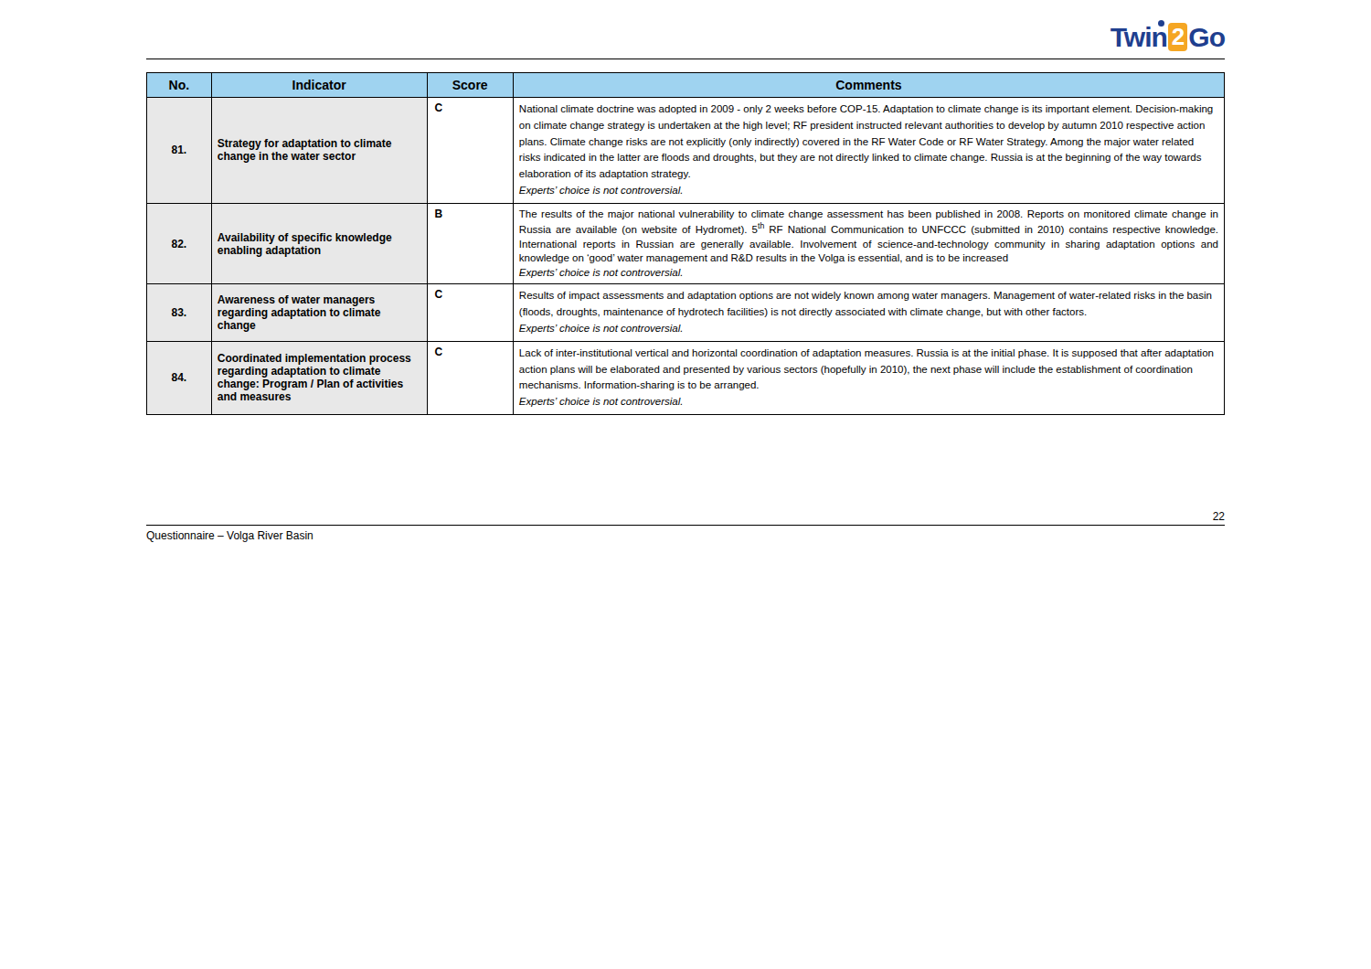Twin 2 Go
| No. | Indicator | Score | Comments |
| --- | --- | --- | --- |
| 81. | Strategy for adaptation to climate change in the water sector | C | National climate doctrine was adopted in 2009 - only 2 weeks before COP-15. Adaptation to climate change is its important element. Decision-making on climate change strategy is undertaken at the high level; RF president instructed relevant authorities to develop by autumn 2010 respective action plans. Climate change risks are not explicitly (only indirectly) covered in the RF Water Code or RF Water Strategy. Among the major water related risks indicated in the latter are floods and droughts, but they are not directly linked to climate change. Russia is at the beginning of the way towards elaboration of its adaptation strategy. Experts’ choice is not controversial. |
| 82. | Availability of specific knowledge enabling adaptation | B | The results of the major national vulnerability to climate change assessment has been published in 2008. Reports on monitored climate change in Russia are available (on website of Hydromet). 5 th RF National Communication to UNFCCC (submitted in 2010) contains respective knowledge. International reports in Russian are generally available. Involvement of science-and-technology community in sharing adaptation options and knowledge on ‘good’ water management and R&D results in the Volga is essential, and is to be increased Experts’ choice is not controversial. |
| 83. | Awareness of water managers regarding adaptation to climate change | C | Results of impact assessments and adaptation options are not widely known among water managers. Management of water-related risks in the basin (floods, droughts, maintenance of hydrotech facilities) is not directly associated with climate change, but with other factors. Experts’ choice is not controversial. |
| 84. | Coordinated implementation process regarding adaptation to climate change: Program / Plan of activities and measures | C | Lack of inter-institutional vertical and horizontal coordination of adaptation measures. Russia is at the initial phase. It is supposed that after adaptation action plans will be elaborated and presented by various sectors (hopefully in 2010), the next phase will include the establishment of coordination mechanisms. Information-sharing is to be arranged. Experts’ choice is not controversial. |
Questionnaire – Volga River Basin
22